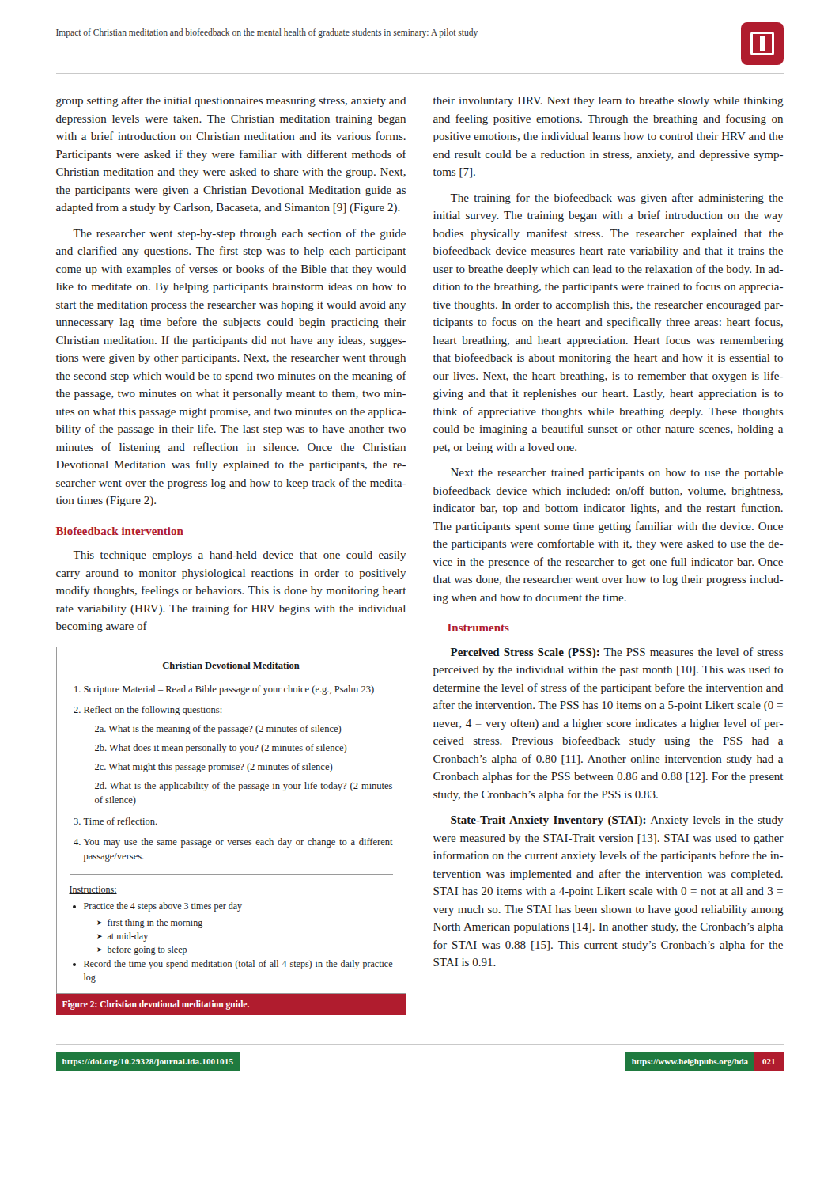Impact of Christian meditation and biofeedback on the mental health of graduate students in seminary: A pilot study
group setting after the initial questionnaires measuring stress, anxiety and depression levels were taken. The Christian meditation training began with a brief introduction on Christian meditation and its various forms. Participants were asked if they were familiar with different methods of Christian meditation and they were asked to share with the group. Next, the participants were given a Christian Devotional Meditation guide as adapted from a study by Carlson, Bacaseta, and Simanton [9] (Figure 2).
The researcher went step-by-step through each section of the guide and clarified any questions. The first step was to help each participant come up with examples of verses or books of the Bible that they would like to meditate on. By helping participants brainstorm ideas on how to start the meditation process the researcher was hoping it would avoid any unnecessary lag time before the subjects could begin practicing their Christian meditation. If the participants did not have any ideas, suggestions were given by other participants. Next, the researcher went through the second step which would be to spend two minutes on the meaning of the passage, two minutes on what it personally meant to them, two minutes on what this passage might promise, and two minutes on the applicability of the passage in their life. The last step was to have another two minutes of listening and reflection in silence. Once the Christian Devotional Meditation was fully explained to the participants, the researcher went over the progress log and how to keep track of the meditation times (Figure 2).
Biofeedback intervention
This technique employs a hand-held device that one could easily carry around to monitor physiological reactions in order to positively modify thoughts, feelings or behaviors. This is done by monitoring heart rate variability (HRV). The training for HRV begins with the individual becoming aware of
Christian Devotional Meditation
Scripture Material – Read a Bible passage of your choice (e.g., Psalm 23)
Reflect on the following questions:
2a. What is the meaning of the passage? (2 minutes of silence)
2b. What does it mean personally to you? (2 minutes of silence)
2c. What might this passage promise? (2 minutes of silence)
2d. What is the applicability of the passage in your life today? (2 minutes of silence)
Time of reflection.
You may use the same passage or verses each day or change to a different passage/verses.
Instructions:
Practice the 4 steps above 3 times per day
first thing in the morning
at mid-day
before going to sleep
Record the time you spend meditation (total of all 4 steps) in the daily practice log
Figure 2: Christian devotional meditation guide.
their involuntary HRV. Next they learn to breathe slowly while thinking and feeling positive emotions. Through the breathing and focusing on positive emotions, the individual learns how to control their HRV and the end result could be a reduction in stress, anxiety, and depressive symptoms [7].
The training for the biofeedback was given after administering the initial survey. The training began with a brief introduction on the way bodies physically manifest stress. The researcher explained that the biofeedback device measures heart rate variability and that it trains the user to breathe deeply which can lead to the relaxation of the body. In addition to the breathing, the participants were trained to focus on appreciative thoughts. In order to accomplish this, the researcher encouraged participants to focus on the heart and specifically three areas: heart focus, heart breathing, and heart appreciation. Heart focus was remembering that biofeedback is about monitoring the heart and how it is essential to our lives. Next, the heart breathing, is to remember that oxygen is life-giving and that it replenishes our heart. Lastly, heart appreciation is to think of appreciative thoughts while breathing deeply. These thoughts could be imagining a beautiful sunset or other nature scenes, holding a pet, or being with a loved one.
Next the researcher trained participants on how to use the portable biofeedback device which included: on/off button, volume, brightness, indicator bar, top and bottom indicator lights, and the restart function. The participants spent some time getting familiar with the device. Once the participants were comfortable with it, they were asked to use the device in the presence of the researcher to get one full indicator bar. Once that was done, the researcher went over how to log their progress including when and how to document the time.
Instruments
Perceived Stress Scale (PSS): The PSS measures the level of stress perceived by the individual within the past month [10]. This was used to determine the level of stress of the participant before the intervention and after the intervention. The PSS has 10 items on a 5-point Likert scale (0 = never, 4 = very often) and a higher score indicates a higher level of perceived stress. Previous biofeedback study using the PSS had a Cronbach’s alpha of 0.80 [11]. Another online intervention study had a Cronbach alphas for the PSS between 0.86 and 0.88 [12]. For the present study, the Cronbach’s alpha for the PSS is 0.83.
State-Trait Anxiety Inventory (STAI): Anxiety levels in the study were measured by the STAI-Trait version [13]. STAI was used to gather information on the current anxiety levels of the participants before the intervention was implemented and after the intervention was completed. STAI has 20 items with a 4-point Likert scale with 0 = not at all and 3 = very much so. The STAI has been shown to have good reliability among North American populations [14]. In another study, the Cronbach’s alpha for STAI was 0.88 [15]. This current study’s Cronbach’s alpha for the STAI is 0.91.
https://doi.org/10.29328/journal.ida.1001015
https://www.heighpubs.org/hda
021